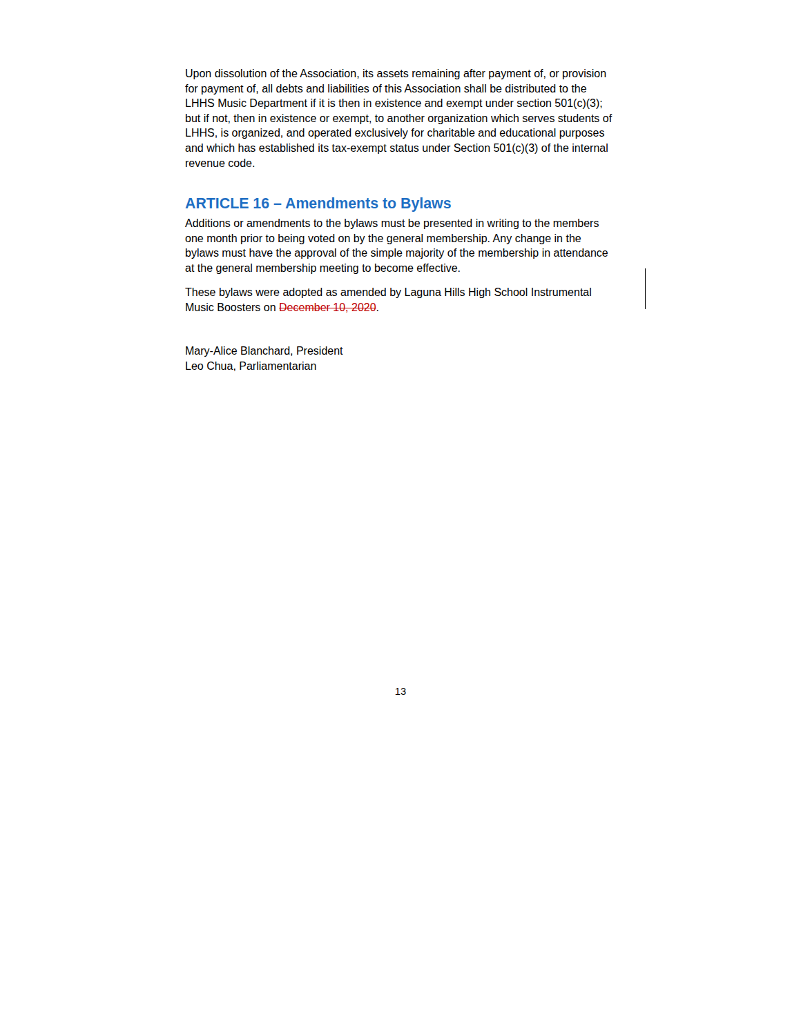Upon dissolution of the Association, its assets remaining after payment of, or provision for payment of, all debts and liabilities of this Association shall be distributed to the LHHS Music Department if it is then in existence and exempt under section 501(c)(3); but if not, then in existence or exempt, to another organization which serves students of LHHS, is organized, and operated exclusively for charitable and educational purposes and which has established its tax-exempt status under Section 501(c)(3) of the internal revenue code.
ARTICLE 16 – Amendments to Bylaws
Additions or amendments to the bylaws must be presented in writing to the members one month prior to being voted on by the general membership. Any change in the bylaws must have the approval of the simple majority of the membership in attendance at the general membership meeting to become effective.
These bylaws were adopted as amended by Laguna Hills High School Instrumental Music Boosters on December 10, 2020.
Mary-Alice Blanchard, President
Leo Chua, Parliamentarian
13